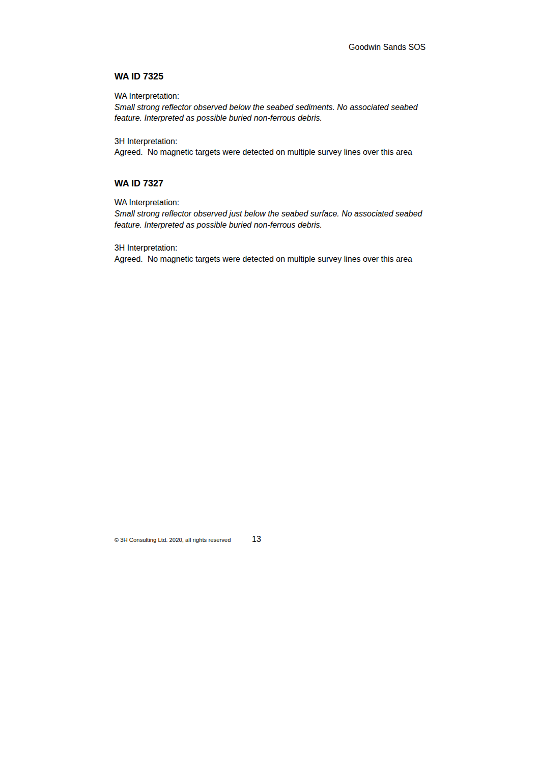Goodwin Sands SOS
WA ID 7325
WA Interpretation:
Small strong reflector observed below the seabed sediments. No associated seabed feature. Interpreted as possible buried non-ferrous debris.
3H Interpretation:
Agreed. No magnetic targets were detected on multiple survey lines over this area
WA ID 7327
WA Interpretation:
Small strong reflector observed just below the seabed surface. No associated seabed feature. Interpreted as possible buried non-ferrous debris.
3H Interpretation:
Agreed. No magnetic targets were detected on multiple survey lines over this area
© 3H Consulting Ltd. 2020, all rights reserved 13